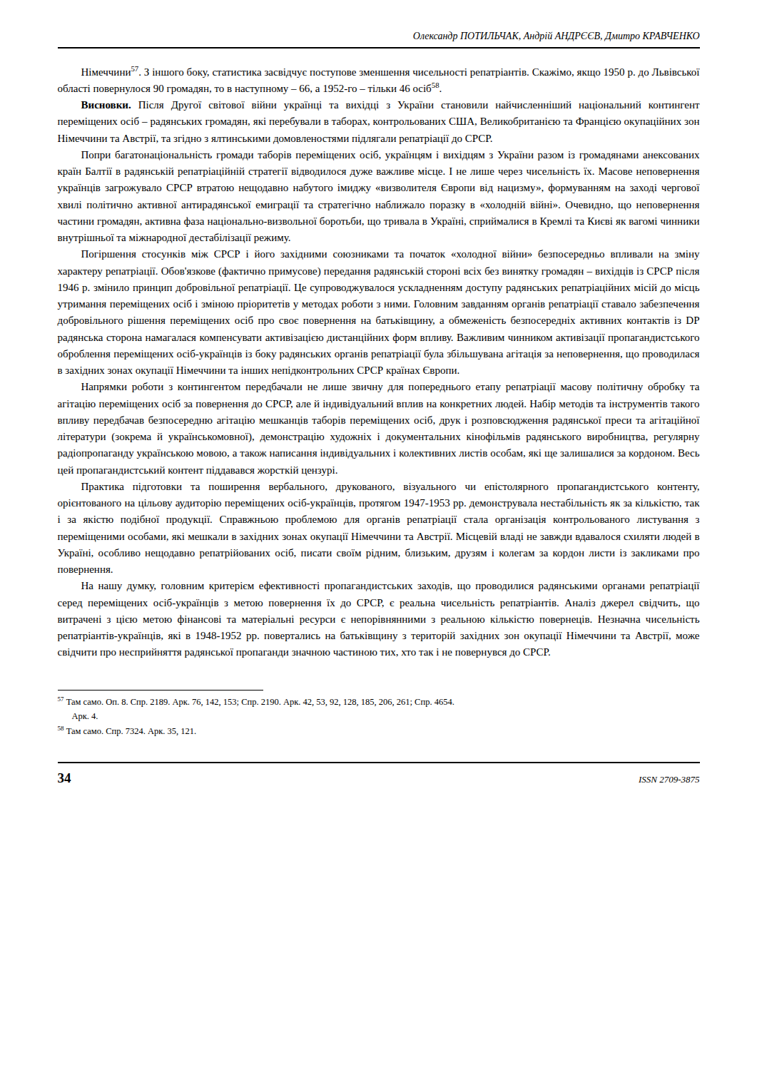Олександр ПОТИЛЬЧАК, Андрій АНДРЄЄВ, Дмитро КРАВЧЕНКО
Німеччини57. З іншого боку, статистика засвідчує поступове зменшення чисельності репатріантів. Скажімо, якщо 1950 р. до Львівської області повернулося 90 громадян, то в наступному – 66, а 1952-го – тільки 46 осіб58.
Висновки. Після Другої світової війни українці та вихідці з України становили найчисленніший національний контингент переміщених осіб – радянських громадян, які перебували в таборах, контрольованих США, Великобританією та Францією окупаційних зон Німеччини та Австрії, та згідно з ялтинськими домовленостями підлягали репатріації до СРСР.
Попри багатонаціональність громади таборів переміщених осіб, українцям і вихідцям з України разом із громадянами анексованих країн Балтії в радянській репатріаційній стратегії відводилося дуже важливе місце. І не лише через чисельність їх. Масове неповернення українців загрожувало СРСР втратою нещодавно набутого імиджу «визволителя Європи від нацизму», формуванням на заході чергової хвилі політично активної антирадянської емиграції та стратегічно наближало поразку в «холодній війні». Очевидно, що неповернення частини громадян, активна фаза національно-визвольної боротьби, що тривала в Україні, сприймалися в Кремлі та Києві як вагомі чинники внутрішньої та міжнародної дестабілізації режиму.
Погіршення стосунків між СРСР і його західними союзниками та початок «холодної війни» безпосередньо впливали на зміну характеру репатріації. Обов'язкове (фактично примусове) передання радянській стороні всіх без винятку громадян – вихідців із СРСР після 1946 р. змінило принцип добровільної репатріації. Це супроводжувалося ускладненням доступу радянських репатріаційних місій до місць утримання переміщених осіб і зміною пріоритетів у методах роботи з ними. Головним завданням органів репатріації ставало забезпечення добровільного рішення переміщених осіб про своє повернення на батьківщину, а обмеженість безпосередніх активних контактів із DP радянська сторона намагалася компенсувати активізацією дистанційних форм впливу. Важливим чинником активізації пропагандистського оброблення переміщених осіб-українців із боку радянських органів репатріації була збільшувана агітація за неповернення, що проводилася в західних зонах окупації Німеччини та інших непідконтрольних СРСР країнах Європи.
Напрямки роботи з контингентом передбачали не лише звичну для попереднього етапу репатріації масову політичну обробку та агітацію переміщених осіб за повернення до СРСР, але й індивідуальний вплив на конкретних людей. Набір методів та інструментів такого впливу передбачав безпосередню агітацію мешканців таборів переміщених осіб, друк і розповсюдження радянської преси та агітаційної літератури (зокрема й українськомовної), демонстрацію художніх і документальних кінофільмів радянського виробництва, регулярну радіопропаганду українською мовою, а також написання індивідуальних і колективних листів особам, які ще залишалися за кордоном. Весь цей пропагандистський контент піддавався жорсткій цензурі.
Практика підготовки та поширення вербального, друкованого, візуального чи епістолярного пропагандистського контенту, орієнтованого на цільову аудиторію переміщених осіб-українців, протягом 1947-1953 рр. демонструвала нестабільність як за кількістю, так і за якістю подібної продукції. Справжньою проблемою для органів репатріації стала організація контрольованого листування з переміщеними особами, які мешкали в західних зонах окупації Німеччини та Австрії. Місцевій владі не завжди вдавалося схиляти людей в Україні, особливо нещодавно репатрійованих осіб, писати своїм рідним, близьким, друзям і колегам за кордон листи із закликами про повернення.
На нашу думку, головним критерієм ефективності пропагандистських заходів, що проводилися радянськими органами репатріації серед переміщених осіб-українців з метою повернення їх до СРСР, є реальна чисельність репатріантів. Аналіз джерел свідчить, що витрачені з цією метою фінансові та матеріальні ресурси є непорівнянними з реальною кількістю повернеців. Незначна чисельність репатріантів-українців, які в 1948-1952 рр. повертались на батьківщину з територій західних зон окупації Німеччини та Австрії, може свідчити про несприйняття радянської пропаганди значною частиною тих, хто так і не повернувся до СРСР.
57 Там само. Оп. 8. Спр. 2189. Арк. 76, 142, 153; Спр. 2190. Арк. 42, 53, 92, 128, 185, 206, 261; Спр. 4654.
Арк. 4.
58 Там само. Спр. 7324. Арк. 35, 121.
34 ISSN 2709-3875